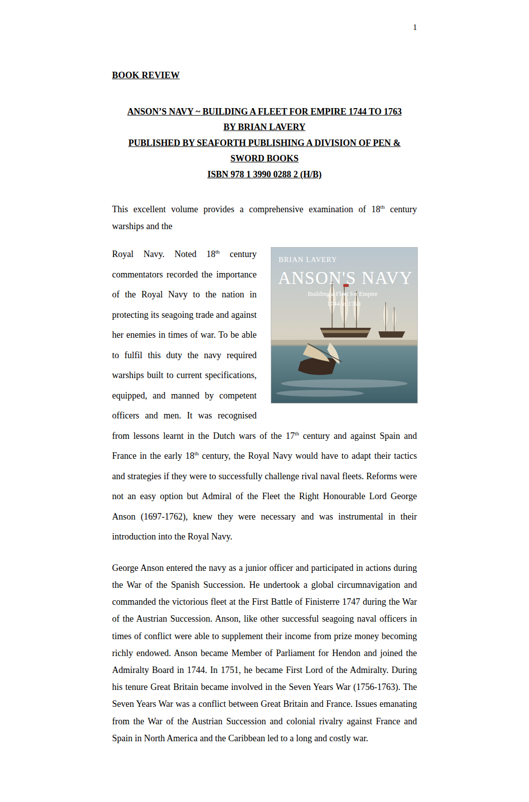1
BOOK REVIEW
ANSON’S NAVY ~ BUILDING A FLEET FOR EMPIRE 1744 TO 1763
BY BRIAN LAVERY
PUBLISHED BY SEAFORTH PUBLISHING A DIVISION OF PEN & SWORD BOOKS
ISBN 978 1 3990 0288 2 (H/B)
This excellent volume provides a comprehensive examination of 18th century warships and the
Royal Navy. Noted 18th century commentators recorded the importance of the Royal Navy to the nation in protecting its seagoing trade and against her enemies in times of war. To be able to fulfil this duty the navy required warships built to current specifications, equipped, and manned by competent officers and men. It was recognised from lessons learnt in the Dutch wars of the 17th century and against Spain and France in the early 18th century, the Royal Navy would have to adapt their tactics and strategies if they were to successfully challenge rival naval fleets. Reforms were not an easy option but Admiral of the Fleet the Right Honourable Lord George Anson (1697-1762), knew they were necessary and was instrumental in their introduction into the Royal Navy.
George Anson entered the navy as a junior officer and participated in actions during the War of the Spanish Succession. He undertook a global circumnavigation and commanded the victorious fleet at the First Battle of Finisterre 1747 during the War of the Austrian Succession. Anson, like other successful seagoing naval officers in times of conflict were able to supplement their income from prize money becoming richly endowed. Anson became Member of Parliament for Hendon and joined the Admiralty Board in 1744. In 1751, he became First Lord of the Admiralty. During his tenure Great Britain became involved in the Seven Years War (1756-1763). The Seven Years War was a conflict between Great Britain and France. Issues emanating from the War of the Austrian Succession and colonial rivalry against France and Spain in North America and the Caribbean led to a long and costly war.